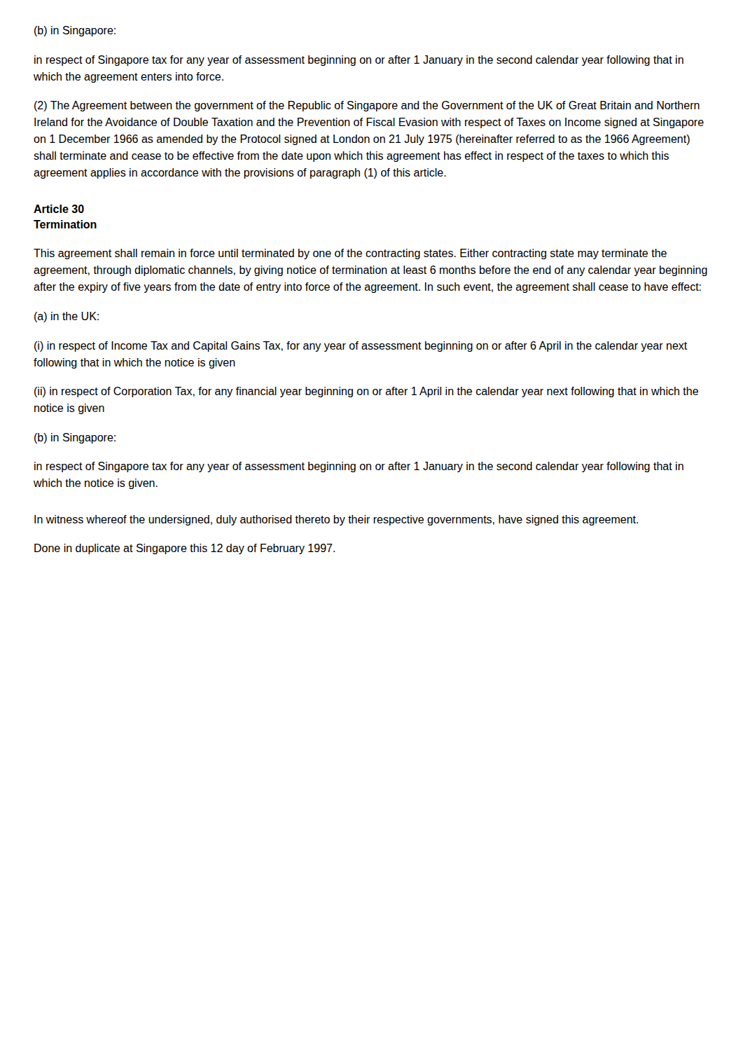(b) in Singapore:
in respect of Singapore tax for any year of assessment beginning on or after 1 January in the second calendar year following that in which the agreement enters into force.
(2) The Agreement between the government of the Republic of Singapore and the Government of the UK of Great Britain and Northern Ireland for the Avoidance of Double Taxation and the Prevention of Fiscal Evasion with respect of Taxes on Income signed at Singapore on 1 December 1966 as amended by the Protocol signed at London on 21 July 1975 (hereinafter referred to as the 1966 Agreement) shall terminate and cease to be effective from the date upon which this agreement has effect in respect of the taxes to which this agreement applies in accordance with the provisions of paragraph (1) of this article.
Article 30
Termination
This agreement shall remain in force until terminated by one of the contracting states. Either contracting state may terminate the agreement, through diplomatic channels, by giving notice of termination at least 6 months before the end of any calendar year beginning after the expiry of five years from the date of entry into force of the agreement. In such event, the agreement shall cease to have effect:
(a) in the UK:
(i) in respect of Income Tax and Capital Gains Tax, for any year of assessment beginning on or after 6 April in the calendar year next following that in which the notice is given
(ii) in respect of Corporation Tax, for any financial year beginning on or after 1 April in the calendar year next following that in which the notice is given
(b) in Singapore:
in respect of Singapore tax for any year of assessment beginning on or after 1 January in the second calendar year following that in which the notice is given.
In witness whereof the undersigned, duly authorised thereto by their respective governments, have signed this agreement.
Done in duplicate at Singapore this 12 day of February 1997.